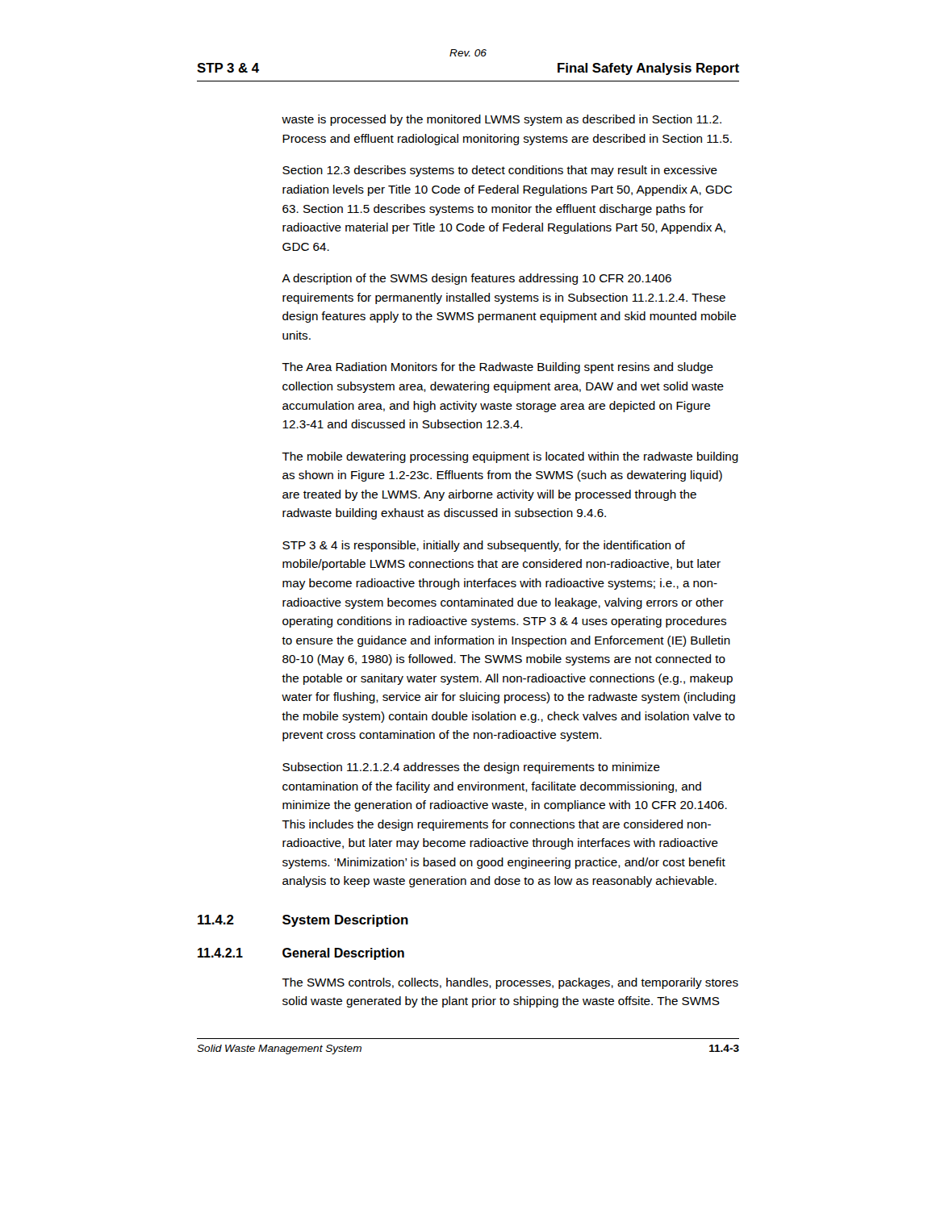Rev. 06
STP 3 & 4
Final Safety Analysis Report
waste is processed by the monitored LWMS system as described in Section 11.2. Process and effluent radiological monitoring systems are described in Section 11.5.
Section 12.3 describes systems to detect conditions that may result in excessive radiation levels per Title 10 Code of Federal Regulations Part 50, Appendix A, GDC 63. Section 11.5 describes systems to monitor the effluent discharge paths for radioactive material per Title 10 Code of Federal Regulations Part 50, Appendix A, GDC 64.
A description of the SWMS design features addressing 10 CFR 20.1406 requirements for permanently installed systems is in Subsection 11.2.1.2.4. These design features apply to the SWMS permanent equipment and skid mounted mobile units.
The Area Radiation Monitors for the Radwaste Building spent resins and sludge collection subsystem area, dewatering equipment area, DAW and wet solid waste accumulation area, and high activity waste storage area are depicted on Figure 12.3-41 and discussed in Subsection 12.3.4.
The mobile dewatering processing equipment is located within the radwaste building as shown in Figure 1.2-23c. Effluents from the SWMS (such as dewatering liquid) are treated by the LWMS. Any airborne activity will be processed through the radwaste building exhaust as discussed in subsection 9.4.6.
STP 3 & 4 is responsible, initially and subsequently, for the identification of mobile/portable LWMS connections that are considered non-radioactive, but later may become radioactive through interfaces with radioactive systems; i.e., a non-radioactive system becomes contaminated due to leakage, valving errors or other operating conditions in radioactive systems. STP 3 & 4 uses operating procedures to ensure the guidance and information in Inspection and Enforcement (IE) Bulletin 80-10 (May 6, 1980) is followed. The SWMS mobile systems are not connected to the potable or sanitary water system. All non-radioactive connections (e.g., makeup water for flushing, service air for sluicing process) to the radwaste system (including the mobile system) contain double isolation e.g., check valves and isolation valve to prevent cross contamination of the non-radioactive system.
Subsection 11.2.1.2.4 addresses the design requirements to minimize contamination of the facility and environment, facilitate decommissioning, and minimize the generation of radioactive waste, in compliance with 10 CFR 20.1406. This includes the design requirements for connections that are considered non-radioactive, but later may become radioactive through interfaces with radioactive systems. ‘Minimization’ is based on good engineering practice, and/or cost benefit analysis to keep waste generation and dose to as low as reasonably achievable.
11.4.2 System Description
11.4.2.1 General Description
The SWMS controls, collects, handles, processes, packages, and temporarily stores solid waste generated by the plant prior to shipping the waste offsite. The SWMS
Solid Waste Management System
11.4-3